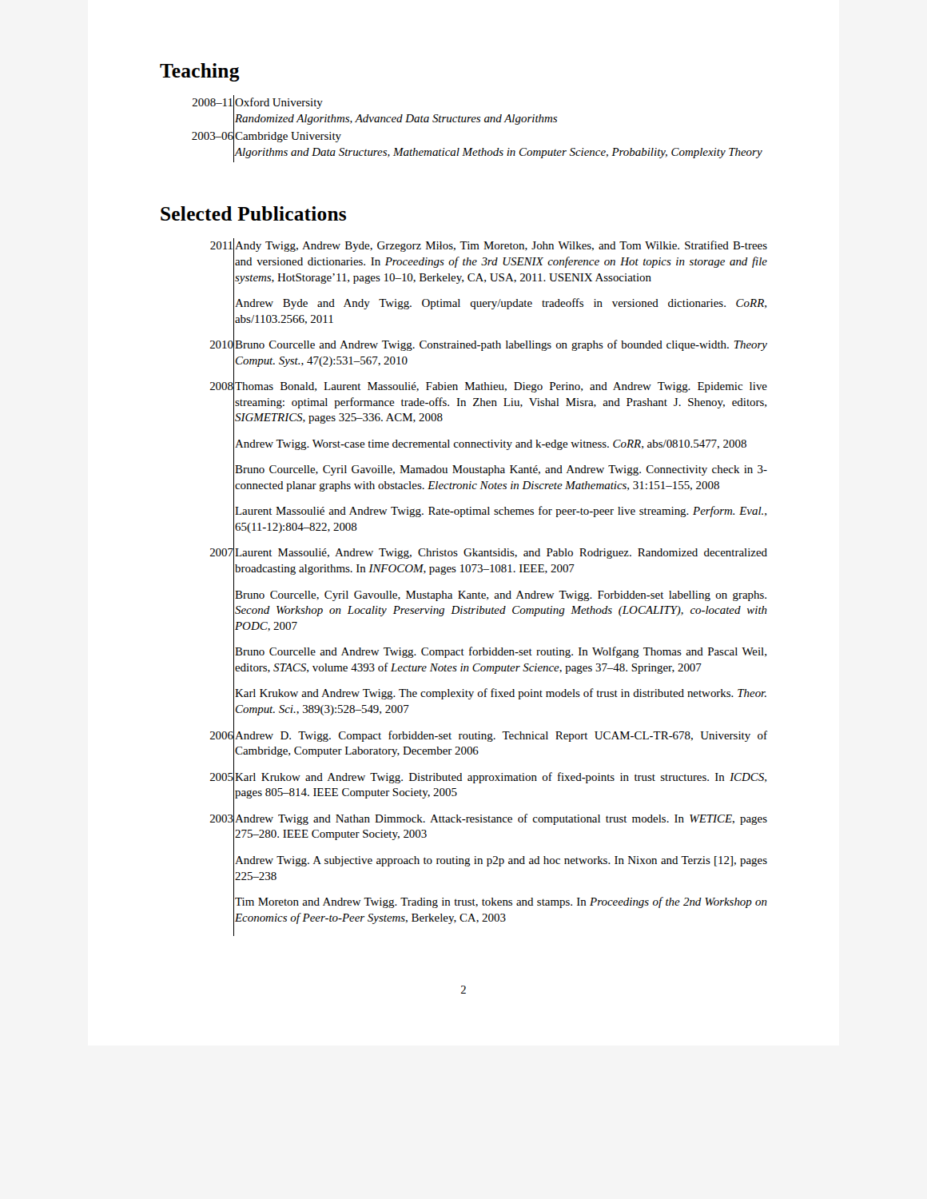Teaching
| 2008–11 | | Oxford University Randomized Algorithms, Advanced Data Structures and Algorithms |
| 2003–06 | | Cambridge University Algorithms and Data Structures, Mathematical Methods in Computer Science, Probability, Complexity Theory |
Selected Publications
| 2011 | | Andy Twigg, Andrew Byde, Grzegorz Miłos, Tim Moreton, John Wilkes, and Tom Wilkie. Stratified B-trees and versioned dictionaries. In Proceedings of the 3rd USENIX conference on Hot topics in storage and file systems , HotStorage’11, pages 10–10, Berkeley, CA, USA, 2011. USENIX Association Andrew Byde and Andy Twigg. Optimal query/update tradeoffs in versioned dictionaries. CoRR , abs/1103.2566, 2011 |
| 2010 | | Bruno Courcelle and Andrew Twigg. Constrained-path labellings on graphs of bounded clique-width. Theory Comput. Syst. , 47(2):531–567, 2010 |
| 2008 | | Thomas Bonald, Laurent Massoulié, Fabien Mathieu, Diego Perino, and Andrew Twigg. Epidemic live streaming: optimal performance trade-offs. In Zhen Liu, Vishal Misra, and Prashant J. Shenoy, editors, SIGMETRICS , pages 325–336. ACM, 2008 Andrew Twigg. Worst-case time decremental connectivity and k-edge witness. CoRR , abs/0810.5477, 2008 Bruno Courcelle, Cyril Gavoille, Mamadou Moustapha Kanté, and Andrew Twigg. Connectivity check in 3-connected planar graphs with obstacles. Electronic Notes in Discrete Mathematics , 31:151–155, 2008 Laurent Massoulié and Andrew Twigg. Rate-optimal schemes for peer-to-peer live streaming. Perform. Eval. , 65(11-12):804–822, 2008 |
| 2007 | | Laurent Massoulié, Andrew Twigg, Christos Gkantsidis, and Pablo Rodriguez. Randomized decentralized broadcasting algorithms. In INFOCOM , pages 1073–1081. IEEE, 2007 Bruno Courcelle, Cyril Gavoulle, Mustapha Kante, and Andrew Twigg. Forbidden-set labelling on graphs. Second Workshop on Locality Preserving Distributed Computing Methods (LOCALITY), co-located with PODC , 2007 Bruno Courcelle and Andrew Twigg. Compact forbidden-set routing. In Wolfgang Thomas and Pascal Weil, editors, STACS , volume 4393 of Lecture Notes in Computer Science , pages 37–48. Springer, 2007 Karl Krukow and Andrew Twigg. The complexity of fixed point models of trust in distributed networks. Theor. Comput. Sci. , 389(3):528–549, 2007 |
| 2006 | | Andrew D. Twigg. Compact forbidden-set routing. Technical Report UCAM-CL-TR-678, University of Cambridge, Computer Laboratory, December 2006 |
| 2005 | | Karl Krukow and Andrew Twigg. Distributed approximation of fixed-points in trust structures. In ICDCS , pages 805–814. IEEE Computer Society, 2005 |
| 2003 | | Andrew Twigg and Nathan Dimmock. Attack-resistance of computational trust models. In WETICE , pages 275–280. IEEE Computer Society, 2003 Andrew Twigg. A subjective approach to routing in p2p and ad hoc networks. In Nixon and Terzis [12], pages 225–238 Tim Moreton and Andrew Twigg. Trading in trust, tokens and stamps. In Proceedings of the 2nd Workshop on Economics of Peer-to-Peer Systems , Berkeley, CA, 2003 |
2